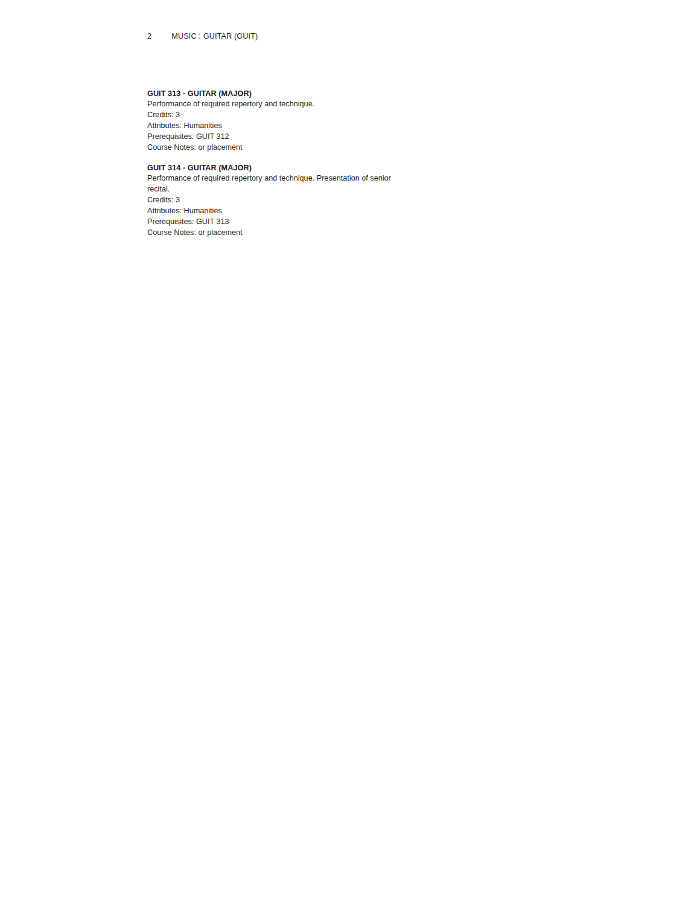2 MUSIC : GUITAR (GUIT)
GUIT 313 - GUITAR (MAJOR)
Performance of required repertory and technique. Credits: 3 Attributes: Humanities Prerequisites: GUIT 312 Course Notes: or placement
GUIT 314 - GUITAR (MAJOR)
Performance of required repertory and technique. Presentation of senior recital. Credits: 3 Attributes: Humanities Prerequisites: GUIT 313 Course Notes: or placement